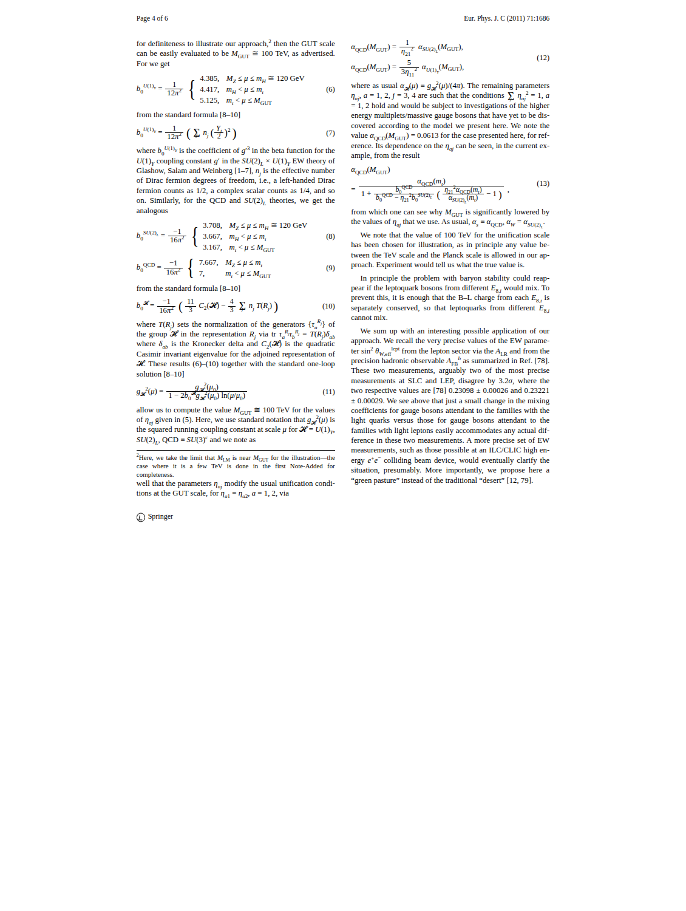Page 4 of 6
Eur. Phys. J. C (2011) 71:1686
for definiteness to illustrate our approach,2 then the GUT scale can be easily evaluated to be MGUT ≅ 100 TeV, as advertised. For we get
b0U(1)Y = 112π2 {
| 4.385, | M Z ≤ μ ≤ m H ≅ 120 GeV |
| 4.417, | m H < μ ≤ m t |
| 5.125, | m t < μ ≤ M GUT |
(6)
from the standard formula [8–10]
b0U(1)Y = 112π2 ( Σj nj (Yj 2)2 )
(7)
where b0U(1)Y is the coefficient of g′3 in the beta function for the U(1)Y coupling constant g′ in the SU(2)L × U(1)Y EW theory of Glashow, Salam and Weinberg [1–7], nj is the effective number of Dirac fermion degrees of freedom, i.e., a left-handed Dirac fermion counts as 1/2, a complex scalar counts as 1/4, and so on. Similarly, for the QCD and SU(2)L theories, we get the analogous
b0SU(2)L = −116π2 {
| 3.708, | M Z ≤ μ ≤ m H ≅ 120 GeV |
| 3.667, | m H < μ ≤ m t |
| 3.167, | m t < μ ≤ M GUT |
(8)
b0QCD = −116π2 {
| 7.667, | M Z ≤ μ ≤ m t |
| 7, | m t < μ ≤ M GUT |
(9)
from the standard formula [8–10]
b0𝓗 = −116π2 ( 113 C2(𝓗) − 43 Σj nj T(Rj) )
(10)
where T(Rj) sets the normalization of the generators {τaRj} of the group 𝓗 in the representation Rj via tr τaRj τbRj = T(Rj)δab where δab is the Kronecker delta and C2(𝓗) is the quadratic Casimir invariant eigenvalue for the adjoined representation of 𝓗. These results (6)–(10) together with the standard one-loop solution [8–10]
g𝓗2(μ) = g𝓗2(μ0) 1 − 2b0𝓗g𝓗2(μ0) ln(μ/μ0)
(11)
allow us to compute the value MGUT ≅ 100 TeV for the values of ηaj given in (5). Here, we use standard notation that g𝓗2(μ) is the squared running coupling constant at scale μ for 𝓗 = U(1)Y, SU(2)L, QCD ≡ SU(3)c and we note as
2Here, we take the limit that MLM is near MGUT for the illustration—the case where it is a few TeV is done in the first Note-Added for completeness.
well that the parameters ηaj modify the usual unification conditions at the GUT scale, for ηa1 = ηa2, a = 1, 2, via
αQCD(MGUT) = 1 η212 αSU(2)L(MGUT),
αQCD(MGUT) = 53η112 αU(1)Y(MGUT),
(12)
where as usual α𝓗(μ) ≡ g𝓗2(μ)/(4π). The remaining parameters ηaj, a = 1, 2, j = 3, 4 are such that the conditions Σj ηaj2 = 1, a = 1, 2 hold and would be subject to investigations of the higher energy multiplets/massive gauge bosons that have yet to be discovered according to the model we present here. We note the value αQCD(MGUT) = 0.0613 for the case presented here, for reference. Its dependence on the ηaj can be seen, in the current example, from the result
αQCD(MGUT)
= αQCD(mt) 1 + b0QCD b0QCD − η212b0SU(2)L ( η212αQCD(mt) αSU(2)L(mt) − 1 ) ,
(13)
from which one can see why MGUT is significantly lowered by the values of ηaj that we use. As usual, αs ≡ αQCD, αW = αSU(2)L.
We note that the value of 100 TeV for the unification scale has been chosen for illustration, as in principle any value between the TeV scale and the Planck scale is allowed in our approach. Experiment would tell us what the true value is.
In principle the problem with baryon stability could reappear if the leptoquark bosons from different E8,i would mix. To prevent this, it is enough that the B–L charge from each E8,i is separately conserved, so that leptoquarks from different E8,i cannot mix.
We sum up with an interesting possible application of our approach. We recall the very precise values of the EW parameter sin2 θW,efflept from the lepton sector via the ALR and from the precision hadronic observable AFBb as summarized in Ref. [78]. These two measurements, arguably two of the most precise measurements at SLC and LEP, disagree by 3.2σ, where the two respective values are [78] 0.23098 ± 0.00026 and 0.23221 ± 0.00029. We see above that just a small change in the mixing coefficients for gauge bosons attendant to the families with the light quarks versus those for gauge bosons attendant to the families with light leptons easily accommodates any actual difference in these two measurements. A more precise set of EW measurements, such as those possible at an ILC/CLIC high energy e+e− colliding beam device, would eventually clarify the situation, presumably. More importantly, we propose here a “green pasture” instead of the traditional “desert” [12, 79].
Springer